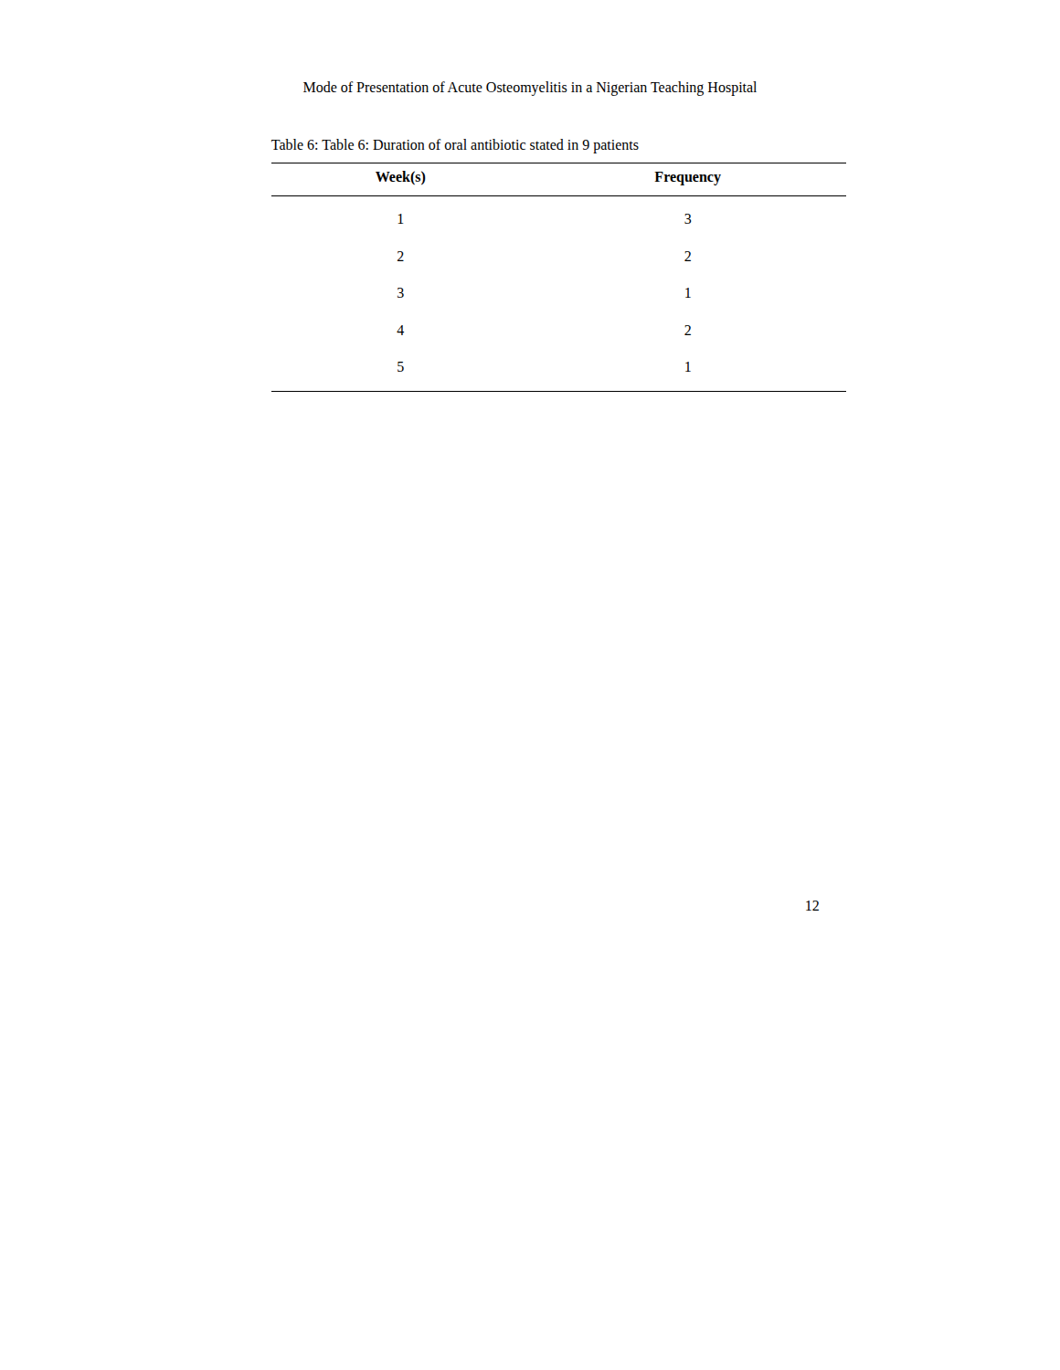Mode of Presentation of Acute Osteomyelitis in a Nigerian Teaching Hospital
Table 6: Table 6: Duration of oral antibiotic stated in 9 patients
| Week(s) | Frequency |
| --- | --- |
| 1 | 3 |
| 2 | 2 |
| 3 | 1 |
| 4 | 2 |
| 5 | 1 |
12